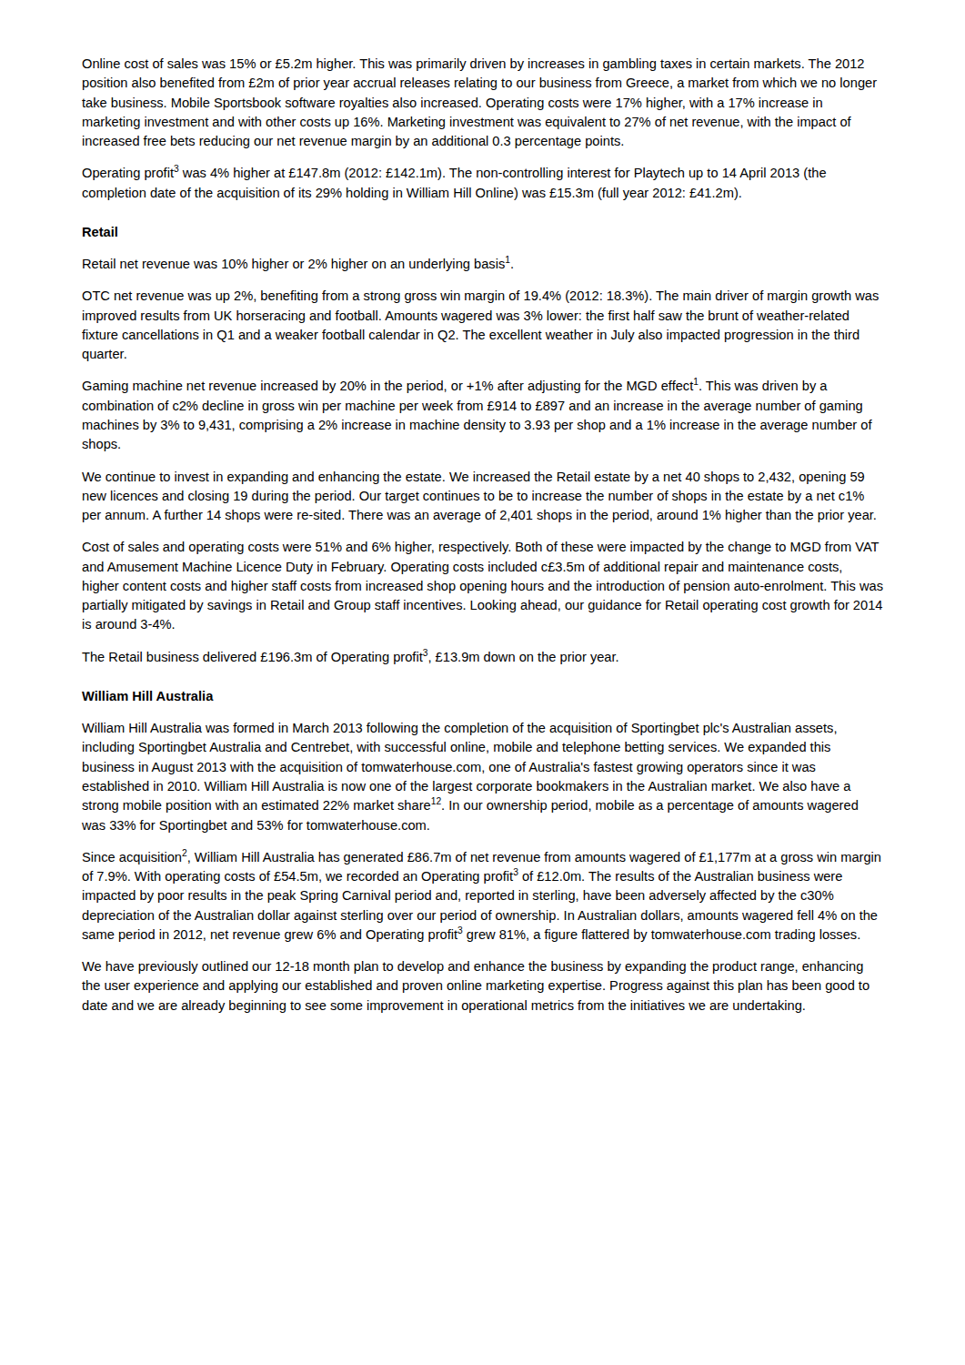Online cost of sales was 15% or £5.2m higher. This was primarily driven by increases in gambling taxes in certain markets. The 2012 position also benefited from £2m of prior year accrual releases relating to our business from Greece, a market from which we no longer take business. Mobile Sportsbook software royalties also increased. Operating costs were 17% higher, with a 17% increase in marketing investment and with other costs up 16%. Marketing investment was equivalent to 27% of net revenue, with the impact of increased free bets reducing our net revenue margin by an additional 0.3 percentage points.
Operating profit3 was 4% higher at £147.8m (2012: £142.1m). The non-controlling interest for Playtech up to 14 April 2013 (the completion date of the acquisition of its 29% holding in William Hill Online) was £15.3m (full year 2012: £41.2m).
Retail
Retail net revenue was 10% higher or 2% higher on an underlying basis1.
OTC net revenue was up 2%, benefiting from a strong gross win margin of 19.4% (2012: 18.3%). The main driver of margin growth was improved results from UK horseracing and football. Amounts wagered was 3% lower: the first half saw the brunt of weather-related fixture cancellations in Q1 and a weaker football calendar in Q2. The excellent weather in July also impacted progression in the third quarter.
Gaming machine net revenue increased by 20% in the period, or +1% after adjusting for the MGD effect1. This was driven by a combination of c2% decline in gross win per machine per week from £914 to £897 and an increase in the average number of gaming machines by 3% to 9,431, comprising a 2% increase in machine density to 3.93 per shop and a 1% increase in the average number of shops.
We continue to invest in expanding and enhancing the estate. We increased the Retail estate by a net 40 shops to 2,432, opening 59 new licences and closing 19 during the period. Our target continues to be to increase the number of shops in the estate by a net c1% per annum. A further 14 shops were re-sited. There was an average of 2,401 shops in the period, around 1% higher than the prior year.
Cost of sales and operating costs were 51% and 6% higher, respectively. Both of these were impacted by the change to MGD from VAT and Amusement Machine Licence Duty in February. Operating costs included c£3.5m of additional repair and maintenance costs, higher content costs and higher staff costs from increased shop opening hours and the introduction of pension auto-enrolment. This was partially mitigated by savings in Retail and Group staff incentives. Looking ahead, our guidance for Retail operating cost growth for 2014 is around 3-4%.
The Retail business delivered £196.3m of Operating profit3, £13.9m down on the prior year.
William Hill Australia
William Hill Australia was formed in March 2013 following the completion of the acquisition of Sportingbet plc's Australian assets, including Sportingbet Australia and Centrebet, with successful online, mobile and telephone betting services. We expanded this business in August 2013 with the acquisition of tomwaterhouse.com, one of Australia's fastest growing operators since it was established in 2010. William Hill Australia is now one of the largest corporate bookmakers in the Australian market. We also have a strong mobile position with an estimated 22% market share12. In our ownership period, mobile as a percentage of amounts wagered was 33% for Sportingbet and 53% for tomwaterhouse.com.
Since acquisition2, William Hill Australia has generated £86.7m of net revenue from amounts wagered of £1,177m at a gross win margin of 7.9%. With operating costs of £54.5m, we recorded an Operating profit3 of £12.0m. The results of the Australian business were impacted by poor results in the peak Spring Carnival period and, reported in sterling, have been adversely affected by the c30% depreciation of the Australian dollar against sterling over our period of ownership. In Australian dollars, amounts wagered fell 4% on the same period in 2012, net revenue grew 6% and Operating profit3 grew 81%, a figure flattered by tomwaterhouse.com trading losses.
We have previously outlined our 12-18 month plan to develop and enhance the business by expanding the product range, enhancing the user experience and applying our established and proven online marketing expertise. Progress against this plan has been good to date and we are already beginning to see some improvement in operational metrics from the initiatives we are undertaking.